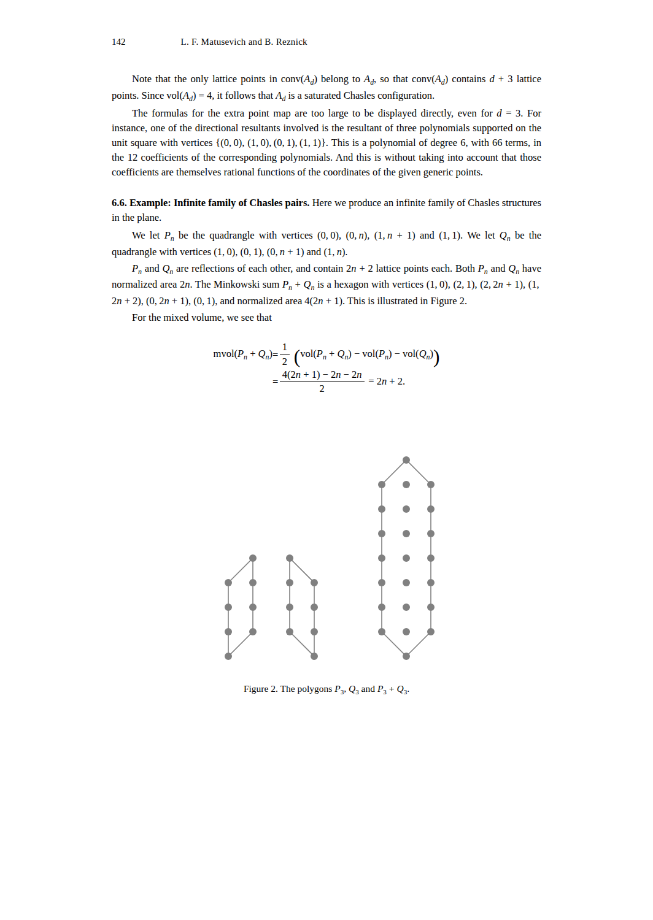142 L. F. Matusevich and B. Reznick
Note that the only lattice points in conv(Ad) belong to Ad, so that conv(Ad) contains d + 3 lattice points. Since vol(Ad) = 4, it follows that Ad is a saturated Chasles configuration.
The formulas for the extra point map are too large to be displayed directly, even for d = 3. For instance, one of the directional resultants involved is the resultant of three polynomials supported on the unit square with vertices {(0, 0), (1, 0), (0, 1), (1, 1)}. This is a polynomial of degree 6, with 66 terms, in the 12 coefficients of the corresponding polynomials. And this is without taking into account that those coefficients are themselves rational functions of the coordinates of the given generic points.
6.6. Example: Infinite family of Chasles pairs. Here we produce an infinite family of Chasles structures in the plane.
We let Pn be the quadrangle with vertices (0, 0), (0, n), (1, n + 1) and (1, 1). We let Qn be the quadrangle with vertices (1, 0), (0, 1), (0, n + 1) and (1, n).
Pn and Qn are reflections of each other, and contain 2n + 2 lattice points each. Both Pn and Qn have normalized area 2n. The Minkowski sum Pn + Qn is a hexagon with vertices (1, 0), (2, 1), (2, 2n + 1), (1, 2n + 2), (0, 2n + 1), (0, 1), and normalized area 4(2n + 1). This is illustrated in Figure 2.
For the mixed volume, we see that
| mvol( P n + Q n ) | = | 1 2 ( vol( P n + Q n ) − vol( P n ) − vol( Q n ) ) |
| | = | 4(2 n + 1) − 2 n − 2 n 2 = 2 n + 2. |
Figure 2. The polygons P3, Q3 and P3 + Q3.